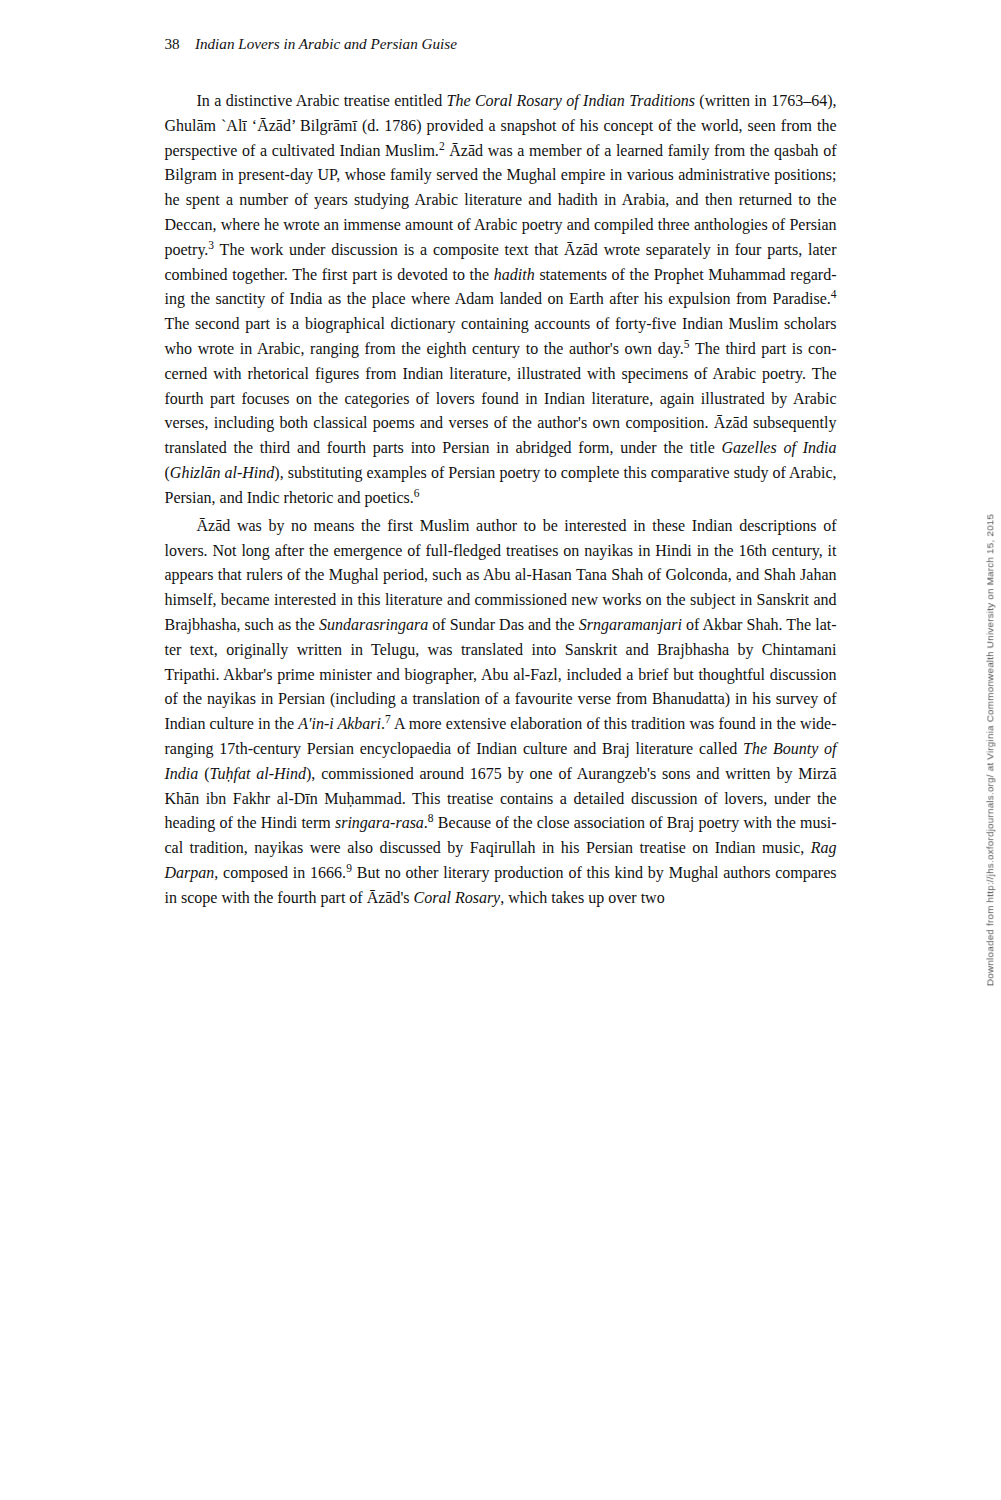38 Indian Lovers in Arabic and Persian Guise
In a distinctive Arabic treatise entitled The Coral Rosary of Indian Traditions (written in 1763–64), Ghulām `Alī ‘Āzād’ Bilgrāmī (d. 1786) provided a snapshot of his concept of the world, seen from the perspective of a cultivated Indian Muslim.2 Āzād was a member of a learned family from the qasbah of Bilgram in present-day UP, whose family served the Mughal empire in various administrative positions; he spent a number of years studying Arabic literature and hadith in Arabia, and then returned to the Deccan, where he wrote an immense amount of Arabic poetry and compiled three anthologies of Persian poetry.3 The work under discussion is a composite text that Āzād wrote separately in four parts, later combined together. The first part is devoted to the hadith statements of the Prophet Muhammad regarding the sanctity of India as the place where Adam landed on Earth after his expulsion from Paradise.4 The second part is a biographical dictionary containing accounts of forty-five Indian Muslim scholars who wrote in Arabic, ranging from the eighth century to the author's own day.5 The third part is concerned with rhetorical figures from Indian literature, illustrated with specimens of Arabic poetry. The fourth part focuses on the categories of lovers found in Indian literature, again illustrated by Arabic verses, including both classical poems and verses of the author's own composition. Āzād subsequently translated the third and fourth parts into Persian in abridged form, under the title Gazelles of India (Ghizlān al-Hind), substituting examples of Persian poetry to complete this comparative study of Arabic, Persian, and Indic rhetoric and poetics.6
Āzād was by no means the first Muslim author to be interested in these Indian descriptions of lovers. Not long after the emergence of full-fledged treatises on nayikas in Hindi in the 16th century, it appears that rulers of the Mughal period, such as Abu al-Hasan Tana Shah of Golconda, and Shah Jahan himself, became interested in this literature and commissioned new works on the subject in Sanskrit and Brajbhasha, such as the Sundarasringara of Sundar Das and the Srngaramanjari of Akbar Shah. The latter text, originally written in Telugu, was translated into Sanskrit and Brajbhasha by Chintamani Tripathi. Akbar's prime minister and biographer, Abu al-Fazl, included a brief but thoughtful discussion of the nayikas in Persian (including a translation of a favourite verse from Bhanudatta) in his survey of Indian culture in the A'in-i Akbari.7 A more extensive elaboration of this tradition was found in the wide-ranging 17th-century Persian encyclopaedia of Indian culture and Braj literature called The Bounty of India (Tuḥfat al-Hind), commissioned around 1675 by one of Aurangzeb's sons and written by Mirzā Khān ibn Fakhr al-Dīn Muḥammad. This treatise contains a detailed discussion of lovers, under the heading of the Hindi term sringara-rasa.8 Because of the close association of Braj poetry with the musical tradition, nayikas were also discussed by Faqirullah in his Persian treatise on Indian music, Rag Darpan, composed in 1666.9 But no other literary production of this kind by Mughal authors compares in scope with the fourth part of Āzād's Coral Rosary, which takes up over two
Downloaded from http://jhs.oxfordjournals.org/ at Virginia Commonwealth University on March 15, 2015